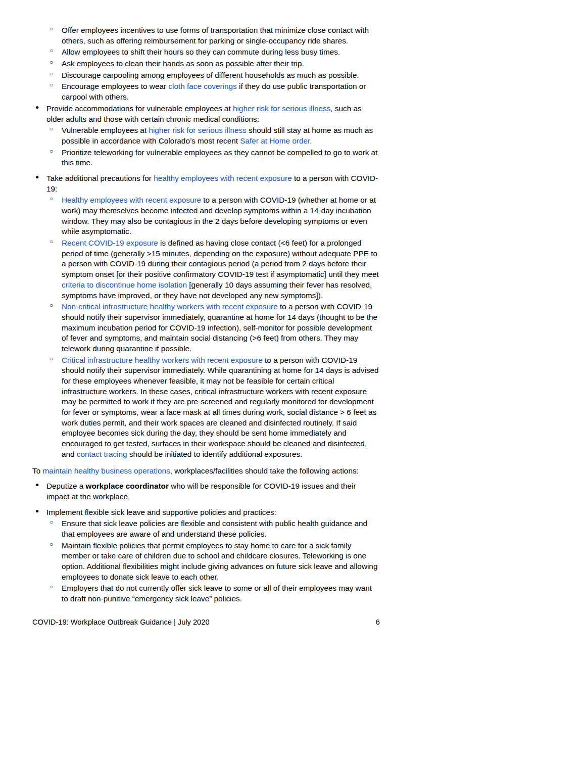Offer employees incentives to use forms of transportation that minimize close contact with others, such as offering reimbursement for parking or single-occupancy ride shares.
Allow employees to shift their hours so they can commute during less busy times.
Ask employees to clean their hands as soon as possible after their trip.
Discourage carpooling among employees of different households as much as possible.
Encourage employees to wear cloth face coverings if they do use public transportation or carpool with others.
Provide accommodations for vulnerable employees at higher risk for serious illness, such as older adults and those with certain chronic medical conditions:
Vulnerable employees at higher risk for serious illness should still stay at home as much as possible in accordance with Colorado’s most recent Safer at Home order.
Prioritize teleworking for vulnerable employees as they cannot be compelled to go to work at this time.
Take additional precautions for healthy employees with recent exposure to a person with COVID-19:
Healthy employees with recent exposure to a person with COVID-19 (whether at home or at work) may themselves become infected and develop symptoms within a 14-day incubation window. They may also be contagious in the 2 days before developing symptoms or even while asymptomatic.
Recent COVID-19 exposure is defined as having close contact (<6 feet) for a prolonged period of time (generally >15 minutes, depending on the exposure) without adequate PPE to a person with COVID-19 during their contagious period (a period from 2 days before their symptom onset [or their positive confirmatory COVID-19 test if asymptomatic] until they meet criteria to discontinue home isolation [generally 10 days assuming their fever has resolved, symptoms have improved, or they have not developed any new symptoms]).
Non-critical infrastructure healthy workers with recent exposure to a person with COVID-19 should notify their supervisor immediately, quarantine at home for 14 days (thought to be the maximum incubation period for COVID-19 infection), self-monitor for possible development of fever and symptoms, and maintain social distancing (>6 feet) from others. They may telework during quarantine if possible.
Critical infrastructure healthy workers with recent exposure to a person with COVID-19 should notify their supervisor immediately. While quarantining at home for 14 days is advised for these employees whenever feasible, it may not be feasible for certain critical infrastructure workers. In these cases, critical infrastructure workers with recent exposure may be permitted to work if they are pre-screened and regularly monitored for development for fever or symptoms, wear a face mask at all times during work, social distance > 6 feet as work duties permit, and their work spaces are cleaned and disinfected routinely. If said employee becomes sick during the day, they should be sent home immediately and encouraged to get tested, surfaces in their workspace should be cleaned and disinfected, and contact tracing should be initiated to identify additional exposures.
To maintain healthy business operations, workplaces/facilities should take the following actions:
Deputize a workplace coordinator who will be responsible for COVID-19 issues and their impact at the workplace.
Implement flexible sick leave and supportive policies and practices:
Ensure that sick leave policies are flexible and consistent with public health guidance and that employees are aware of and understand these policies.
Maintain flexible policies that permit employees to stay home to care for a sick family member or take care of children due to school and childcare closures. Teleworking is one option. Additional flexibilities might include giving advances on future sick leave and allowing employees to donate sick leave to each other.
Employers that do not currently offer sick leave to some or all of their employees may want to draft non-punitive “emergency sick leave” policies.
COVID-19: Workplace Outbreak Guidance | July 2020 6